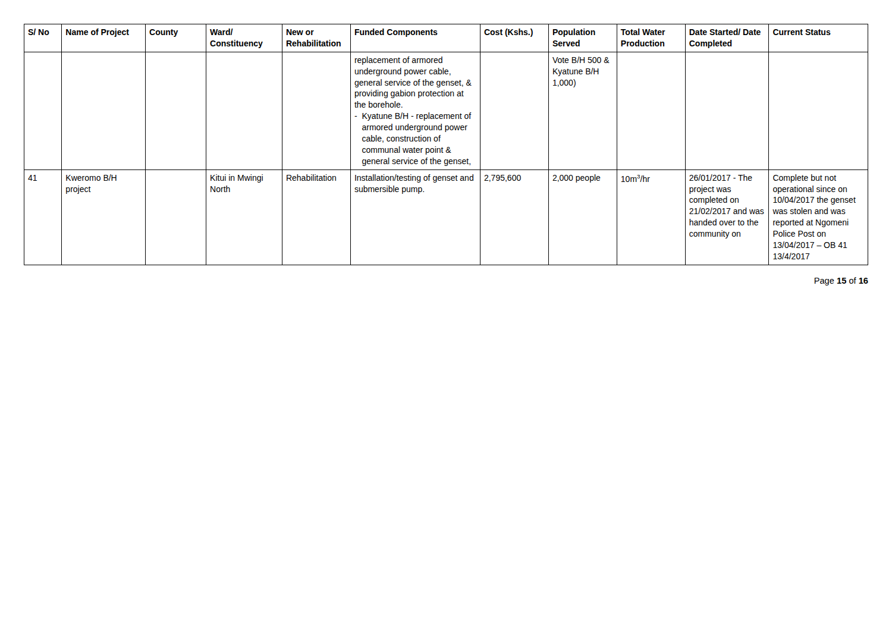| S/ No | Name of Project | County | Ward/ Constituency | New or Rehabilitation | Funded Components | Cost (Kshs.) | Population Served | Total Water Production | Date Started/ Date Completed | Current Status |
| --- | --- | --- | --- | --- | --- | --- | --- | --- | --- | --- |
| | | | | | replacement of armored underground power cable, general service of the genset, & providing gabion protection at the borehole. Kyatune B/H - replacement of armored underground power cable, construction of communal water point & general service of the genset, | | Vote B/H 500 & Kyatune B/H 1,000) | | | |
| 41 | Kweromo B/H project | | Kitui in Mwingi North | Rehabilitation | Installation/testing of genset and submersible pump. | 2,795,600 | 2,000 people | 10m 3 /hr | 26/01/2017 - The project was completed on 21/02/2017 and was handed over to the community on | Complete but not operational since on 10/04/2017 the genset was stolen and was reported at Ngomeni Police Post on 13/04/2017 – OB 41 13/4/2017 |
Page 15 of 16